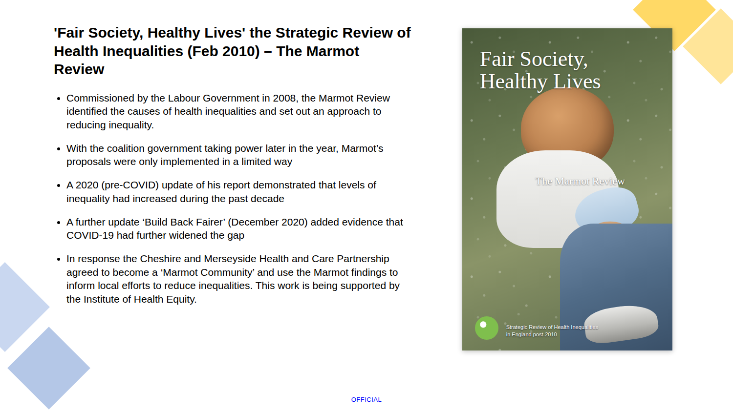'Fair Society, Healthy Lives' the Strategic Review of Health Inequalities (Feb 2010) – The Marmot Review
Commissioned by the Labour Government in 2008, the Marmot Review identified the causes of health inequalities and set out an approach to reducing inequality.
With the coalition government taking power later in the year, Marmot’s proposals were only implemented in a limited way
A 2020 (pre-COVID) update of his report demonstrated that levels of inequality had increased during the past decade
A further update ‘Build Back Fairer’ (December 2020) added evidence that COVID-19 had further widened the gap
In response the Cheshire and Merseyside Health and Care Partnership agreed to become a ‘Marmot Community’ and use the Marmot findings to inform local efforts to reduce inequalities. This work is being supported by the Institute of Health Equity.
Fair Society,
Healthy Lives
The Marmot Review
Strategic Review of Health Inequalities
in England post-2010
OFFICIAL